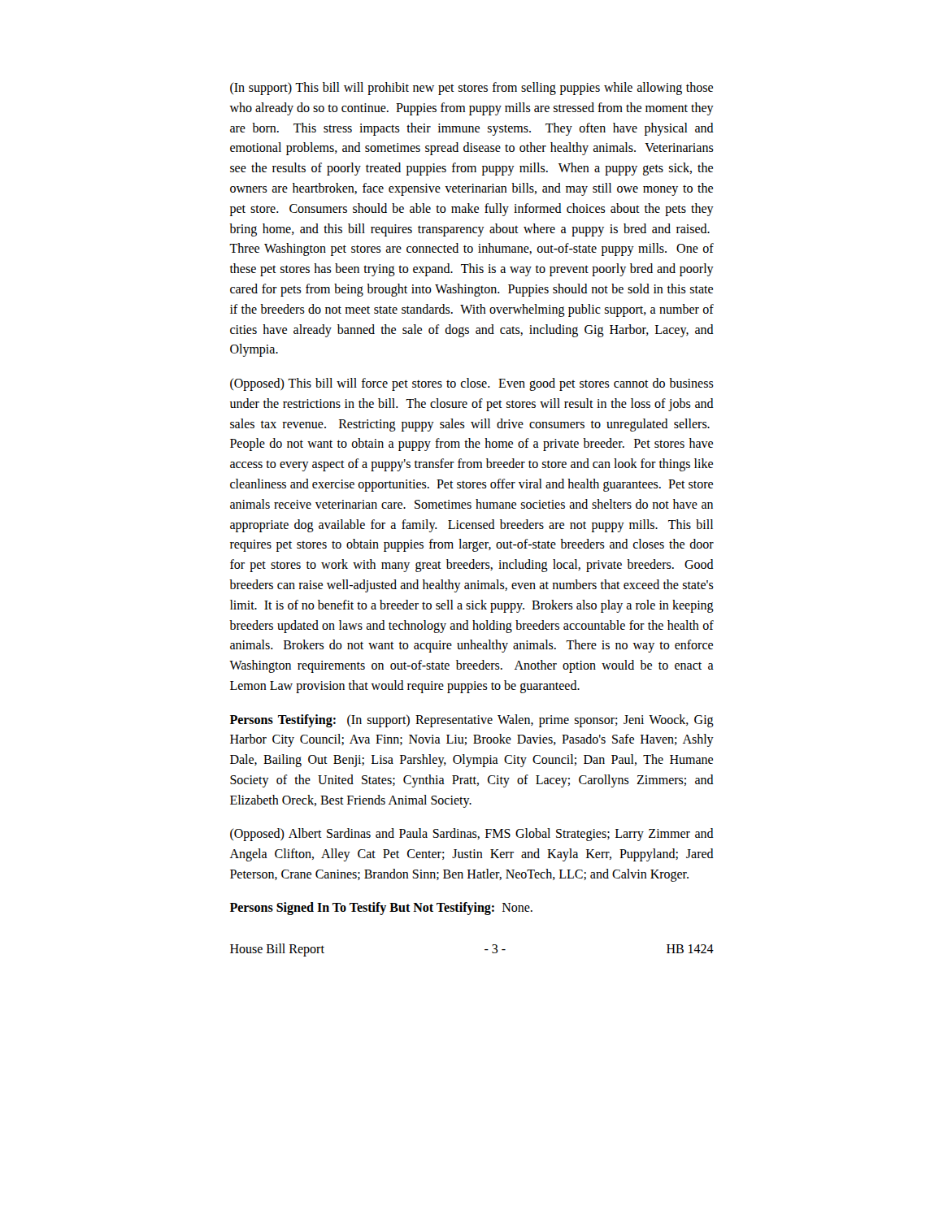(In support) This bill will prohibit new pet stores from selling puppies while allowing those who already do so to continue. Puppies from puppy mills are stressed from the moment they are born. This stress impacts their immune systems. They often have physical and emotional problems, and sometimes spread disease to other healthy animals. Veterinarians see the results of poorly treated puppies from puppy mills. When a puppy gets sick, the owners are heartbroken, face expensive veterinarian bills, and may still owe money to the pet store. Consumers should be able to make fully informed choices about the pets they bring home, and this bill requires transparency about where a puppy is bred and raised. Three Washington pet stores are connected to inhumane, out-of-state puppy mills. One of these pet stores has been trying to expand. This is a way to prevent poorly bred and poorly cared for pets from being brought into Washington. Puppies should not be sold in this state if the breeders do not meet state standards. With overwhelming public support, a number of cities have already banned the sale of dogs and cats, including Gig Harbor, Lacey, and Olympia.
(Opposed) This bill will force pet stores to close. Even good pet stores cannot do business under the restrictions in the bill. The closure of pet stores will result in the loss of jobs and sales tax revenue. Restricting puppy sales will drive consumers to unregulated sellers. People do not want to obtain a puppy from the home of a private breeder. Pet stores have access to every aspect of a puppy's transfer from breeder to store and can look for things like cleanliness and exercise opportunities. Pet stores offer viral and health guarantees. Pet store animals receive veterinarian care. Sometimes humane societies and shelters do not have an appropriate dog available for a family. Licensed breeders are not puppy mills. This bill requires pet stores to obtain puppies from larger, out-of-state breeders and closes the door for pet stores to work with many great breeders, including local, private breeders. Good breeders can raise well-adjusted and healthy animals, even at numbers that exceed the state's limit. It is of no benefit to a breeder to sell a sick puppy. Brokers also play a role in keeping breeders updated on laws and technology and holding breeders accountable for the health of animals. Brokers do not want to acquire unhealthy animals. There is no way to enforce Washington requirements on out-of-state breeders. Another option would be to enact a Lemon Law provision that would require puppies to be guaranteed.
Persons Testifying: (In support) Representative Walen, prime sponsor; Jeni Woock, Gig Harbor City Council; Ava Finn; Novia Liu; Brooke Davies, Pasado's Safe Haven; Ashly Dale, Bailing Out Benji; Lisa Parshley, Olympia City Council; Dan Paul, The Humane Society of the United States; Cynthia Pratt, City of Lacey; Carollyns Zimmers; and Elizabeth Oreck, Best Friends Animal Society.
(Opposed) Albert Sardinas and Paula Sardinas, FMS Global Strategies; Larry Zimmer and Angela Clifton, Alley Cat Pet Center; Justin Kerr and Kayla Kerr, Puppyland; Jared Peterson, Crane Canines; Brandon Sinn; Ben Hatler, NeoTech, LLC; and Calvin Kroger.
Persons Signed In To Testify But Not Testifying: None.
House Bill Report
- 3 -
HB 1424